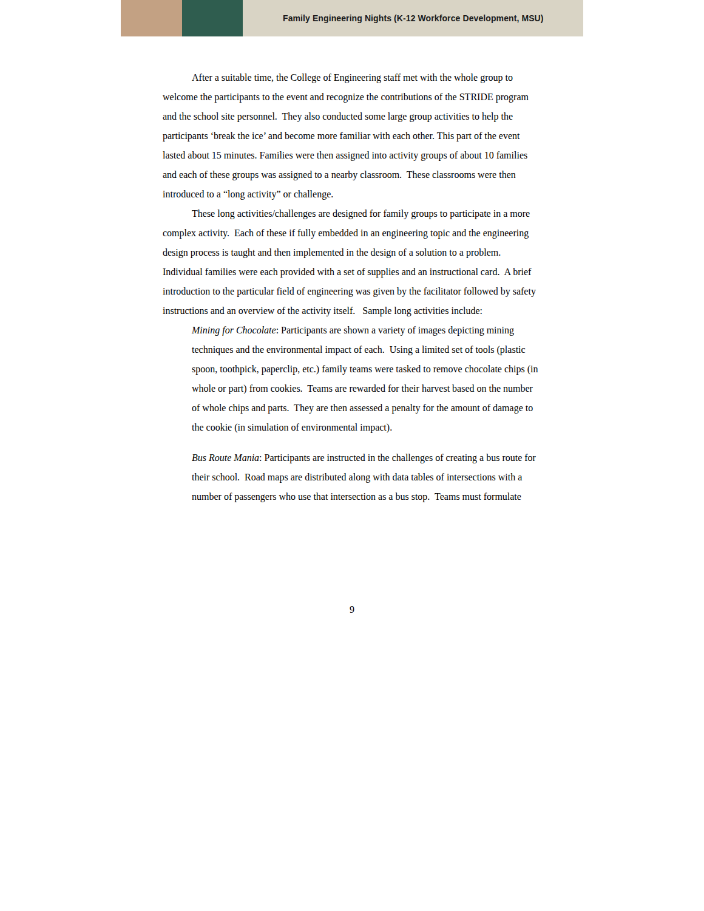Family Engineering Nights (K-12 Workforce Development, MSU)
After a suitable time, the College of Engineering staff met with the whole group to welcome the participants to the event and recognize the contributions of the STRIDE program and the school site personnel. They also conducted some large group activities to help the participants ‘break the ice’ and become more familiar with each other. This part of the event lasted about 15 minutes. Families were then assigned into activity groups of about 10 families and each of these groups was assigned to a nearby classroom. These classrooms were then introduced to a “long activity” or challenge.
These long activities/challenges are designed for family groups to participate in a more complex activity. Each of these if fully embedded in an engineering topic and the engineering design process is taught and then implemented in the design of a solution to a problem. Individual families were each provided with a set of supplies and an instructional card. A brief introduction to the particular field of engineering was given by the facilitator followed by safety instructions and an overview of the activity itself. Sample long activities include:
Mining for Chocolate: Participants are shown a variety of images depicting mining techniques and the environmental impact of each. Using a limited set of tools (plastic spoon, toothpick, paperclip, etc.) family teams were tasked to remove chocolate chips (in whole or part) from cookies. Teams are rewarded for their harvest based on the number of whole chips and parts. They are then assessed a penalty for the amount of damage to the cookie (in simulation of environmental impact).
Bus Route Mania: Participants are instructed in the challenges of creating a bus route for their school. Road maps are distributed along with data tables of intersections with a number of passengers who use that intersection as a bus stop. Teams must formulate
9